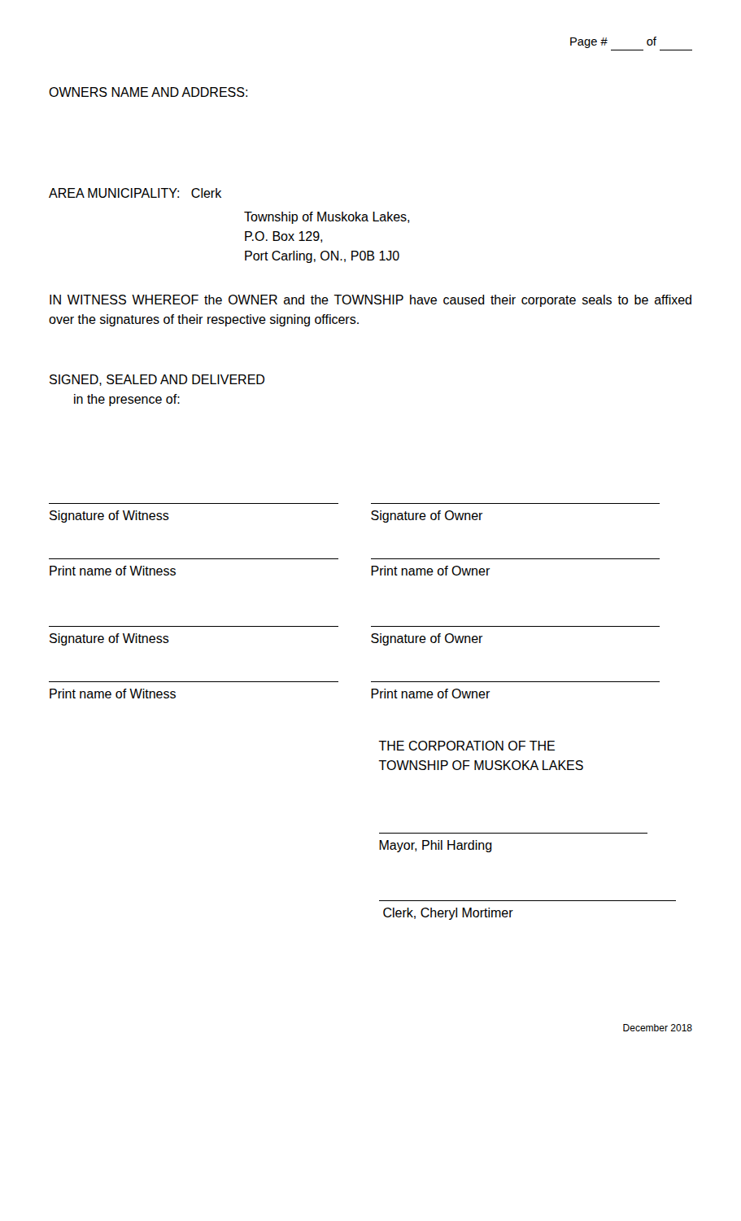Page # of
OWNERS NAME AND ADDRESS:
AREA MUNICIPALITY: Clerk
Township of Muskoka Lakes,
P.O. Box 129,
Port Carling, ON., P0B 1J0
IN WITNESS WHEREOF the OWNER and the TOWNSHIP have caused their corporate seals to be affixed over the signatures of their respective signing officers.
SIGNED, SEALED AND DELIVERED
in the presence of:
| Signature of Witness | Signature of Owner |
| Print name of Witness | Print name of Owner |
| Signature of Witness | Signature of Owner |
| Print name of Witness | Print name of Owner |
THE CORPORATION OF THE
TOWNSHIP OF MUSKOKA LAKES
Mayor, Phil Harding
Clerk, Cheryl Mortimer
December 2018